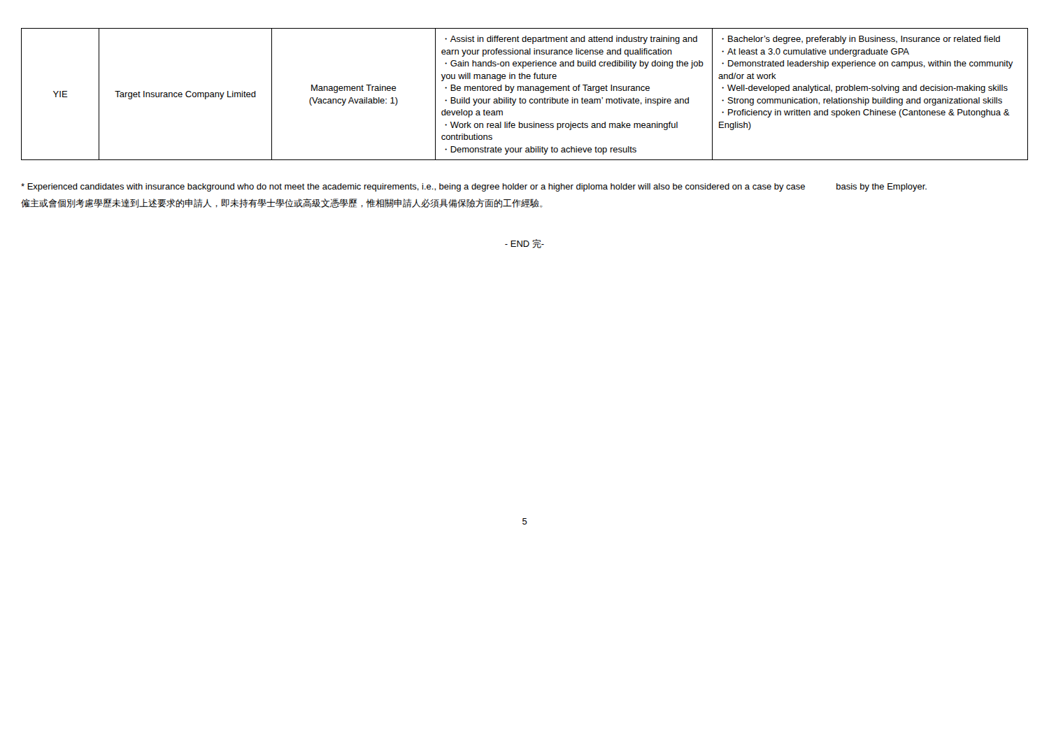| YIE | Target Insurance Company Limited | Management Trainee (Vacancy Available: 1) | ・Assist in different department and attend industry training and earn your professional insurance license and qualification ・Gain hands-on experience and build credibility by doing the job you will manage in the future ・Be mentored by management of Target Insurance ・Build your ability to contribute in team’ motivate, inspire and develop a team ・Work on real life business projects and make meaningful contributions ・Demonstrate your ability to achieve top results | ・Bachelor’s degree, preferably in Business, Insurance or related field ・At least a 3.0 cumulative undergraduate GPA ・Demonstrated leadership experience on campus, within the community and/or at work ・Well-developed analytical, problem-solving and decision-making skills ・Strong communication, relationship building and organizational skills ・Proficiency in written and spoken Chinese (Cantonese & Putonghua & English) |
* Experienced candidates with insurance background who do not meet the academic requirements, i.e., being a degree holder or a higher diploma holder will also be considered on a case by case basis by the Employer.
僱主或會個別考慮學歷未達到上述要求的申請人，即未持有學士學位或高級文憑學歷，惟相關申請人必須具備保險方面的工作經驗。
- END 完-
5